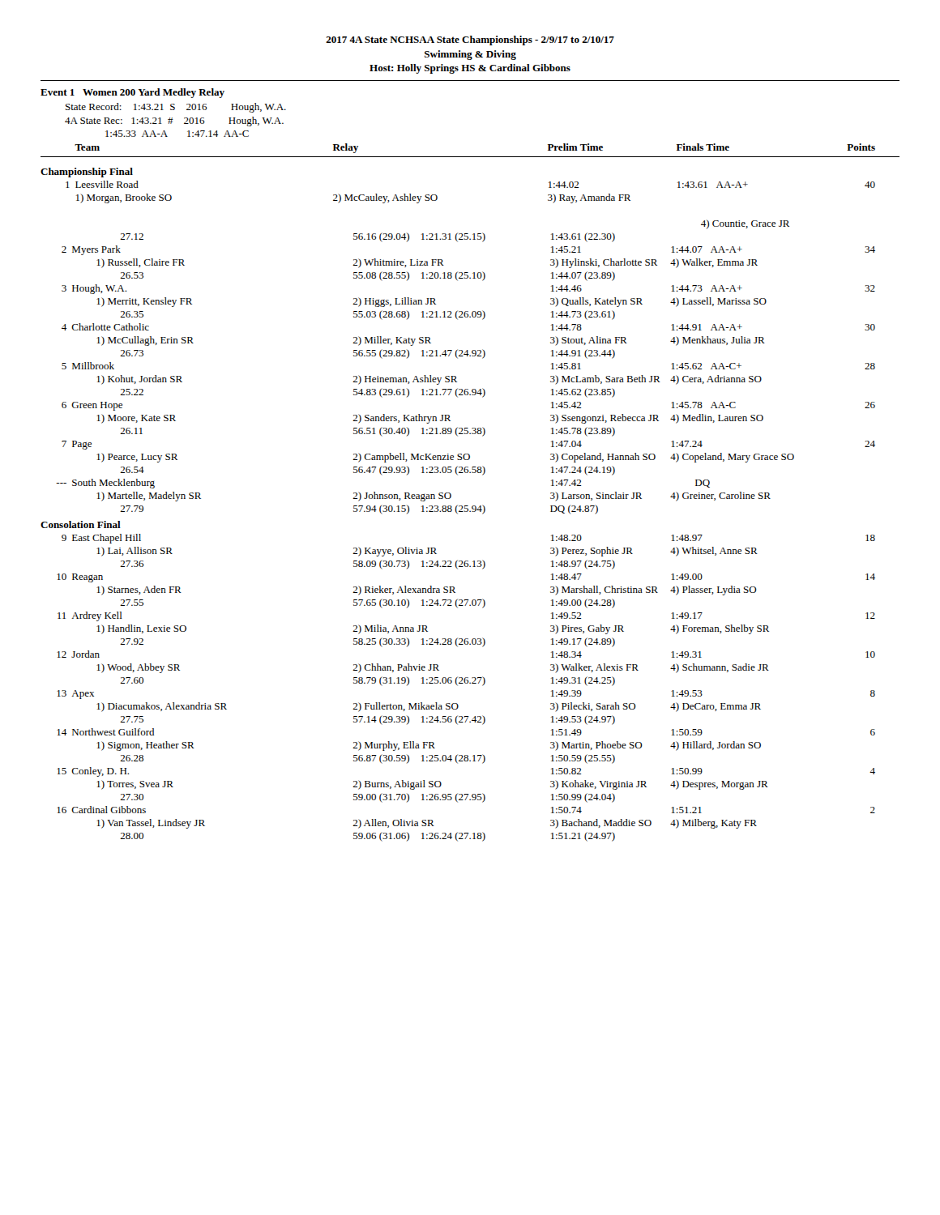2017 4A State NCHSAA State Championships - 2/9/17 to 2/10/17
Swimming & Diving
Host: Holly Springs HS & Cardinal Gibbons
Event 1 Women 200 Yard Medley Relay
State Record: 1:43.21 S 2016 Hough, W.A.
4A State Rec: 1:43.21 # 2016 Hough, W.A.
1:45.33 AA-A 1:47.14 AA-C
| | Team | Relay | Prelim Time | Finals Time | Points |
| Championship Final |
| 1 | Leesville Road | | 1:44.02 | 1:43.61 AA-A+ | 40 |
| | 1) Morgan, Brooke SO | 2) McCauley, Ashley SO | 3) Ray, Amanda FR | |
| | | | | 4) Countie, Grace JR | |
| | 27.12 | 56.16 (29.04) 1:21.31 (25.15) | 1:43.61 (22.30) | |
| 2 | Myers Park | | 1:45.21 | 1:44.07 AA-A+ | 34 |
| | 1) Russell, Claire FR | 2) Whitmire, Liza FR | 3) Hylinski, Charlotte SR | 4) Walker, Emma JR | |
| | 26.53 | 55.08 (28.55) 1:20.18 (25.10) | 1:44.07 (23.89) | |
| 3 | Hough, W.A. | | 1:44.46 | 1:44.73 AA-A+ | 32 |
| | 1) Merritt, Kensley FR | 2) Higgs, Lillian JR | 3) Qualls, Katelyn SR | 4) Lassell, Marissa SO | |
| | 26.35 | 55.03 (28.68) 1:21.12 (26.09) | 1:44.73 (23.61) | |
| 4 | Charlotte Catholic | | 1:44.78 | 1:44.91 AA-A+ | 30 |
| | 1) McCullagh, Erin SR | 2) Miller, Katy SR | 3) Stout, Alina FR | 4) Menkhaus, Julia JR | |
| | 26.73 | 56.55 (29.82) 1:21.47 (24.92) | 1:44.91 (23.44) | |
| 5 | Millbrook | | 1:45.81 | 1:45.62 AA-C+ | 28 |
| | 1) Kohut, Jordan SR | 2) Heineman, Ashley SR | 3) McLamb, Sara Beth JR | 4) Cera, Adrianna SO | |
| | 25.22 | 54.83 (29.61) 1:21.77 (26.94) | 1:45.62 (23.85) | |
| 6 | Green Hope | | 1:45.42 | 1:45.78 AA-C | 26 |
| | 1) Moore, Kate SR | 2) Sanders, Kathryn JR | 3) Ssengonzi, Rebecca JR | 4) Medlin, Lauren SO | |
| | 26.11 | 56.51 (30.40) 1:21.89 (25.38) | 1:45.78 (23.89) | |
| 7 | Page | | 1:47.04 | 1:47.24 | 24 |
| | 1) Pearce, Lucy SR | 2) Campbell, McKenzie SO | 3) Copeland, Hannah SO | 4) Copeland, Mary Grace SO | |
| | 26.54 | 56.47 (29.93) 1:23.05 (26.58) | 1:47.24 (24.19) | |
| --- | South Mecklenburg | | 1:47.42 | DQ | |
| | 1) Martelle, Madelyn SR | 2) Johnson, Reagan SO | 3) Larson, Sinclair JR | 4) Greiner, Caroline SR | |
| | 27.79 | 57.94 (30.15) 1:23.88 (25.94) | DQ (24.87) | |
| Consolation Final |
| 9 | East Chapel Hill | | 1:48.20 | 1:48.97 | 18 |
| | 1) Lai, Allison SR | 2) Kayye, Olivia JR | 3) Perez, Sophie JR | 4) Whitsel, Anne SR | |
| | 27.36 | 58.09 (30.73) 1:24.22 (26.13) | 1:48.97 (24.75) | |
| 10 | Reagan | | 1:48.47 | 1:49.00 | 14 |
| | 1) Starnes, Aden FR | 2) Rieker, Alexandra SR | 3) Marshall, Christina SR | 4) Plasser, Lydia SO | |
| | 27.55 | 57.65 (30.10) 1:24.72 (27.07) | 1:49.00 (24.28) | |
| 11 | Ardrey Kell | | 1:49.52 | 1:49.17 | 12 |
| | 1) Handlin, Lexie SO | 2) Milia, Anna JR | 3) Pires, Gaby JR | 4) Foreman, Shelby SR | |
| | 27.92 | 58.25 (30.33) 1:24.28 (26.03) | 1:49.17 (24.89) | |
| 12 | Jordan | | 1:48.34 | 1:49.31 | 10 |
| | 1) Wood, Abbey SR | 2) Chhan, Pahvie JR | 3) Walker, Alexis FR | 4) Schumann, Sadie JR | |
| | 27.60 | 58.79 (31.19) 1:25.06 (26.27) | 1:49.31 (24.25) | |
| 13 | Apex | | 1:49.39 | 1:49.53 | 8 |
| | 1) Diacumakos, Alexandria SR | 2) Fullerton, Mikaela SO | 3) Pilecki, Sarah SO | 4) DeCaro, Emma JR | |
| | 27.75 | 57.14 (29.39) 1:24.56 (27.42) | 1:49.53 (24.97) | |
| 14 | Northwest Guilford | | 1:51.49 | 1:50.59 | 6 |
| | 1) Sigmon, Heather SR | 2) Murphy, Ella FR | 3) Martin, Phoebe SO | 4) Hillard, Jordan SO | |
| | 26.28 | 56.87 (30.59) 1:25.04 (28.17) | 1:50.59 (25.55) | |
| 15 | Conley, D. H. | | 1:50.82 | 1:50.99 | 4 |
| | 1) Torres, Svea JR | 2) Burns, Abigail SO | 3) Kohake, Virginia JR | 4) Despres, Morgan JR | |
| | 27.30 | 59.00 (31.70) 1:26.95 (27.95) | 1:50.99 (24.04) | |
| 16 | Cardinal Gibbons | | 1:50.74 | 1:51.21 | 2 |
| | 1) Van Tassel, Lindsey JR | 2) Allen, Olivia SR | 3) Bachand, Maddie SO | 4) Milberg, Katy FR | |
| | 28.00 | 59.06 (31.06) 1:26.24 (27.18) | 1:51.21 (24.97) | |